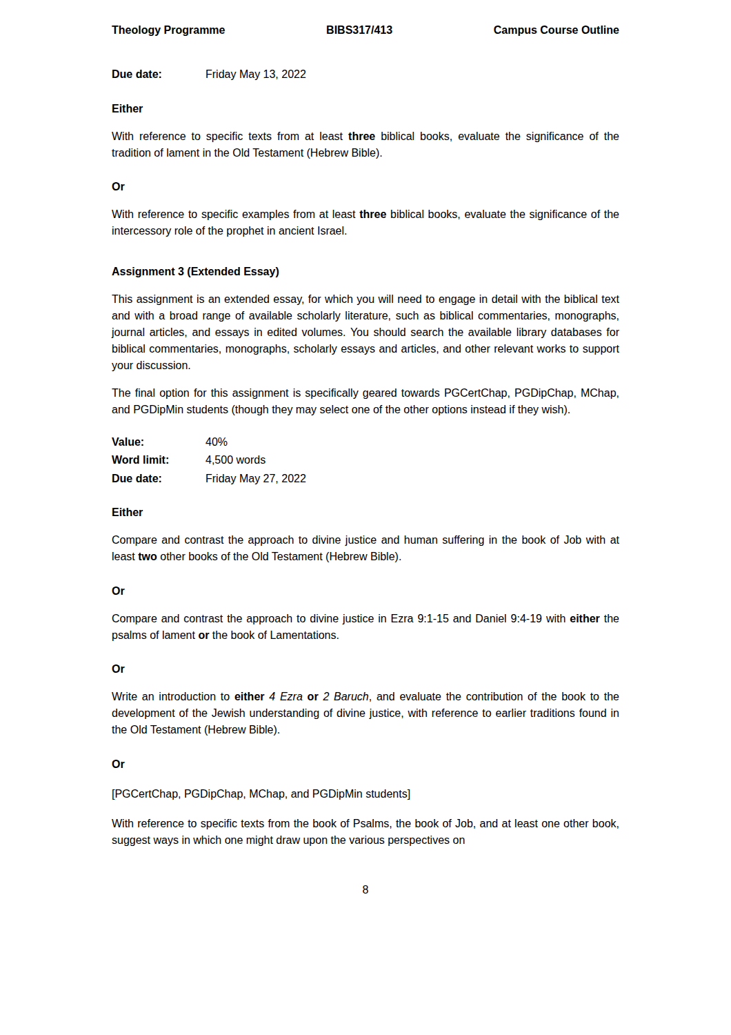Theology Programme BIBS317/413 Campus Course Outline
Due date: Friday May 13, 2022
Either
With reference to specific texts from at least three biblical books, evaluate the significance of the tradition of lament in the Old Testament (Hebrew Bible).
Or
With reference to specific examples from at least three biblical books, evaluate the significance of the intercessory role of the prophet in ancient Israel.
Assignment 3 (Extended Essay)
This assignment is an extended essay, for which you will need to engage in detail with the biblical text and with a broad range of available scholarly literature, such as biblical commentaries, monographs, journal articles, and essays in edited volumes. You should search the available library databases for biblical commentaries, monographs, scholarly essays and articles, and other relevant works to support your discussion.
The final option for this assignment is specifically geared towards PGCertChap, PGDipChap, MChap, and PGDipMin students (though they may select one of the other options instead if they wish).
Value: 40%
Word limit: 4,500 words
Due date: Friday May 27, 2022
Either
Compare and contrast the approach to divine justice and human suffering in the book of Job with at least two other books of the Old Testament (Hebrew Bible).
Or
Compare and contrast the approach to divine justice in Ezra 9:1-15 and Daniel 9:4-19 with either the psalms of lament or the book of Lamentations.
Or
Write an introduction to either 4 Ezra or 2 Baruch, and evaluate the contribution of the book to the development of the Jewish understanding of divine justice, with reference to earlier traditions found in the Old Testament (Hebrew Bible).
Or
[PGCertChap, PGDipChap, MChap, and PGDipMin students]
With reference to specific texts from the book of Psalms, the book of Job, and at least one other book, suggest ways in which one might draw upon the various perspectives on
8